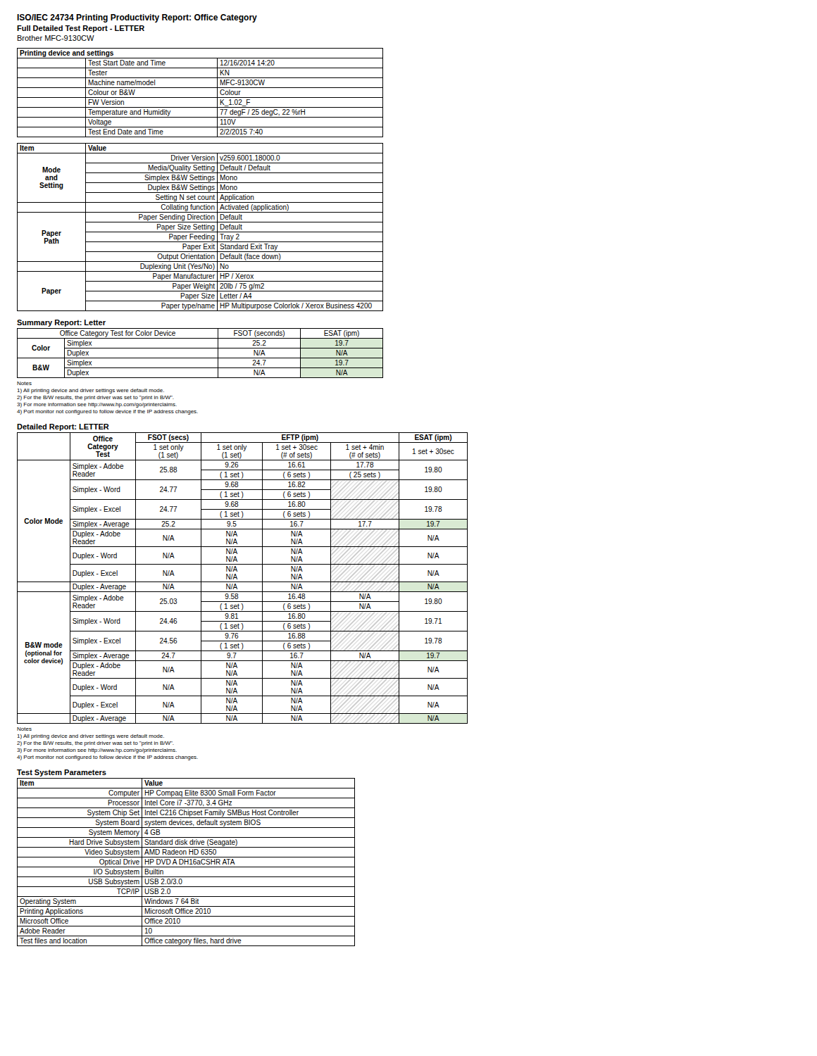ISO/IEC 24734 Printing Productivity Report: Office Category
Full Detailed Test Report - LETTER
Brother MFC-9130CW
| Printing device and settings |
| | Test Start Date and Time | 12/16/2014 14:20 |
| | Tester | KN |
| | Machine name/model | MFC-9130CW |
| | Colour or B&W | Colour |
| | FW Version | K_1.02_F |
| | Temperature and Humidity | 77 degF / 25 degC, 22 %rH |
| | Voltage | 110V |
| | Test End Date and Time | 2/2/2015 7:40 |
| Item | Value |
| Mode and Setting | Driver Version | v259.6001.18000.0 |
| Media/Quality Setting | Default / Default |
| Simplex B&W Settings | Mono |
| Duplex B&W Settings | Mono |
| Setting N set count | Application |
| | Collating function | Activated (application) |
| Paper Path | Paper Sending Direction | Default |
| Paper Size Setting | Default |
| Paper Feeding | Tray 2 |
| Paper Exit | Standard Exit Tray |
| Output Orientation | Default (face down) |
| | Duplexing Unit (Yes/No) | No |
| Paper | Paper Manufacturer | HP / Xerox |
| Paper Weight | 20lb / 75 g/m2 |
| Paper Size | Letter / A4 |
| Paper type/name | HP Multipurpose Colorlok / Xerox Business 4200 |
Summary Report: Letter
| Office Category Test for Color Device | FSOT (seconds) | ESAT (ipm) |
| Color | Simplex | 25.2 | 19.7 |
| Duplex | N/A | N/A |
| B&W | Simplex | 24.7 | 19.7 |
| Duplex | N/A | N/A |
Notes
1) All printing device and driver settings were default mode.
2) For the B/W results, the print driver was set to "print in B/W".
3) For more information see http://www.hp.com/go/printerclaims.
4) Port monitor not configured to follow device if the IP address changes.
Detailed Report: LETTER
| | Office Category Test | FSOT (secs) | EFTP (ipm) | ESAT (ipm) |
| 1 set only (1 set) | 1 set only (1 set) | 1 set + 30sec (# of sets) | 1 set + 4min (# of sets) | 1 set + 30sec |
| Color Mode | Simplex - Adobe Reader | 25.88 | 9.26 | 16.61 | 17.78 | 19.80 |
| ( 1 set ) | ( 6 sets ) | ( 25 sets ) |
| Simplex - Word | 24.77 | 9.68 | 16.82 | | 19.80 |
| ( 1 set ) | ( 6 sets ) |
| Simplex - Excel | 24.77 | 9.68 | 16.80 | | 19.78 |
| ( 1 set ) | ( 6 sets ) |
| Simplex - Average | 25.2 | 9.5 | 16.7 | 17.7 | 19.7 |
| Duplex - Adobe Reader | N/A | N/A N/A | N/A N/A | | N/A |
| Duplex - Word | N/A | N/A N/A | N/A N/A | | N/A |
| Duplex - Excel | N/A | N/A N/A | N/A N/A | | N/A |
| | Duplex - Average | N/A | N/A | N/A | | N/A |
| B&W mode (optional for color device) | Simplex - Adobe Reader | 25.03 | 9.58 | 16.48 | N/A | 19.80 |
| ( 1 set ) | ( 6 sets ) | N/A |
| Simplex - Word | 24.46 | 9.81 | 16.80 | | 19.71 |
| ( 1 set ) | ( 6 sets ) |
| Simplex - Excel | 24.56 | 9.76 | 16.88 | | 19.78 |
| ( 1 set ) | ( 6 sets ) |
| Simplex - Average | 24.7 | 9.7 | 16.7 | N/A | 19.7 |
| Duplex - Adobe Reader | N/A | N/A N/A | N/A N/A | | N/A |
| Duplex - Word | N/A | N/A N/A | N/A N/A | | N/A |
| Duplex - Excel | N/A | N/A N/A | N/A N/A | | N/A |
| | Duplex - Average | N/A | N/A | N/A | | N/A |
Notes
1) All printing device and driver settings were default mode.
2) For the B/W results, the print driver was set to "print in B/W".
3) For more information see http://www.hp.com/go/printerclaims.
4) Port monitor not configured to follow device if the IP address changes.
Test System Parameters
| Item | Value |
| Computer | HP Compaq Elite 8300 Small Form Factor |
| Processor | Intel Core i7 -3770, 3.4 GHz |
| System Chip Set | Intel C216 Chipset Family SMBus Host Controller |
| System Board | system devices, default system BIOS |
| System Memory | 4 GB |
| Hard Drive Subsystem | Standard disk drive (Seagate) |
| Video Subsystem | AMD Radeon HD 6350 |
| Optical Drive | HP DVD A DH16aCSHR ATA |
| I/O Subsystem | Builtin |
| USB Subsystem | USB 2.0/3.0 |
| TCP/IP | USB 2.0 |
| Operating System | Windows 7 64 Bit |
| Printing Applications | Microsoft Office 2010 |
| Microsoft Office | Office 2010 |
| Adobe Reader | 10 |
| Test files and location | Office category files, hard drive |